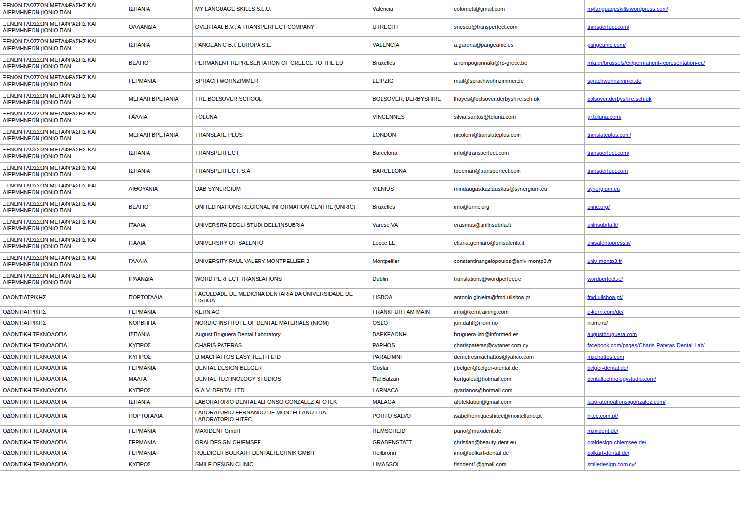| ΞΕΝΩΝ ΓΛΩΣΣΩΝ ΜΕΤΑΦΡΑΣΗΣ ΚΑΙ ΔΙΕΡΜΗΝΕΩΝ (IONIO ΠΑΝ | ΙΣΠΑΝΙΑ | MY LANGUAGE SKILLS S.L.U. | València | colomett@gmail.com | mylanguageskills.wordpress.com/ |
| ΞΕΝΩΝ ΓΛΩΣΣΩΝ ΜΕΤΑΦΡΑΣΗΣ ΚΑΙ ΔΙΕΡΜΗΝΕΩΝ (IONIO ΠΑΝ | ΟΛΛΑΝΔΙΑ | OVERTAAL B.V., A TRANSPERFECT COMPANY | UTRECHT | sriesco@transperfect.com | transperfect.com/ |
| ΞΕΝΩΝ ΓΛΩΣΣΩΝ ΜΕΤΑΦΡΑΣΗΣ ΚΑΙ ΔΙΕΡΜΗΝΕΩΝ (IONIO ΠΑΝ | ΙΣΠΑΝΙΑ | PANGEANIC B.I. EUROPA S.L. | VALENCIA | a.garona@pangeanic.es | pangeanic.com/ |
| ΞΕΝΩΝ ΓΛΩΣΣΩΝ ΜΕΤΑΦΡΑΣΗΣ ΚΑΙ ΔΙΕΡΜΗΝΕΩΝ (IONIO ΠΑΝ | ΒΕΛΓΙΟ | PERMANENT REPRESENTATION OF GREECE TO THE EU | Bruxelles | a.rompogiannaki@rp-grece.be | mfa.gr/brussels/en/permanent-representation-eu/ |
| ΞΕΝΩΝ ΓΛΩΣΣΩΝ ΜΕΤΑΦΡΑΣΗΣ ΚΑΙ ΔΙΕΡΜΗΝΕΩΝ (IONIO ΠΑΝ | ΓΕΡΜΑΝΙΑ | SPRACH WOHNZIMMER | LEIPZIG | mail@sprachwohnzimmer.de | sprachwohnzimmer.de |
| ΞΕΝΩΝ ΓΛΩΣΣΩΝ ΜΕΤΑΦΡΑΣΗΣ ΚΑΙ ΔΙΕΡΜΗΝΕΩΝ (IONIO ΠΑΝ | ΜΕΓΑΛΗ ΒΡΕΤΑΝΙΑ | THE BOLSOVER SCHOOL | BOLSOVER, DERBYSHIRE | lhayes@bolsover.derbyshire.sch.uk | bolsover.derbyshire.sch.uk |
| ΞΕΝΩΝ ΓΛΩΣΣΩΝ ΜΕΤΑΦΡΑΣΗΣ ΚΑΙ ΔΙΕΡΜΗΝΕΩΝ (IONIO ΠΑΝ | ΓΑΛΛΙΑ | TOLUNA | VINCENNES | silvia.santos@toluna.com | gr.toluna.com/ |
| ΞΕΝΩΝ ΓΛΩΣΣΩΝ ΜΕΤΑΦΡΑΣΗΣ ΚΑΙ ΔΙΕΡΜΗΝΕΩΝ (IONIO ΠΑΝ | ΜΕΓΑΛΗ ΒΡΕΤΑΝΙΑ | TRANSLATE PLUS | LONDON | nicolem@translateplus.com | translateplus.com/ |
| ΞΕΝΩΝ ΓΛΩΣΣΩΝ ΜΕΤΑΦΡΑΣΗΣ ΚΑΙ ΔΙΕΡΜΗΝΕΩΝ (IONIO ΠΑΝ | ΙΣΠΑΝΙΑ | TRANSPERFECT | Barcelona | info@transperfect.com | transperfect.com/ |
| ΞΕΝΩΝ ΓΛΩΣΣΩΝ ΜΕΤΑΦΡΑΣΗΣ ΚΑΙ ΔΙΕΡΜΗΝΕΩΝ (IONIO ΠΑΝ | ΙΣΠΑΝΙΑ | TRANSPERFECT, S.A. | BARCELONA | tdecman@transperfect.com | transperfect.com |
| ΞΕΝΩΝ ΓΛΩΣΣΩΝ ΜΕΤΑΦΡΑΣΗΣ ΚΑΙ ΔΙΕΡΜΗΝΕΩΝ (IONIO ΠΑΝ | ΛΙΘΟΥΑΝΙΑ | UAB SYNERGIUM | VILNIUS | mindaugas.kazlauskas@synergium.eu | synergium.eu |
| ΞΕΝΩΝ ΓΛΩΣΣΩΝ ΜΕΤΑΦΡΑΣΗΣ ΚΑΙ ΔΙΕΡΜΗΝΕΩΝ (IONIO ΠΑΝ | ΒΕΛΓΙΟ | UNITED NATIONS REGIONAL INFORMATION CENTRE (UNRIC) | Bruxelles | info@unric.org | unric.org/ |
| ΞΕΝΩΝ ΓΛΩΣΣΩΝ ΜΕΤΑΦΡΑΣΗΣ ΚΑΙ ΔΙΕΡΜΗΝΕΩΝ (IONIO ΠΑΝ | ΙΤΑΛΙΑ | UNIVERSITA DEGLI STUDI DELL'INSUBRIA | Varese VA | erasmus@uniinsubria.it | uninsubria.it/ |
| ΞΕΝΩΝ ΓΛΩΣΣΩΝ ΜΕΤΑΦΡΑΣΗΣ ΚΑΙ ΔΙΕΡΜΗΝΕΩΝ (IONIO ΠΑΝ | ΙΤΑΛΙΑ | UNIVERSITY OF SALENTO | Lecce LE | eliana.gennaro@unisalento.it | unisalentopress.it/ |
| ΞΕΝΩΝ ΓΛΩΣΣΩΝ ΜΕΤΑΦΡΑΣΗΣ ΚΑΙ ΔΙΕΡΜΗΝΕΩΝ (IONIO ΠΑΝ | ΓΑΛΛΙΑ | UNIVERSITY PAUL VALERY MONTPELLIER 3 | Montpellier | constantinangelopoulos@univ-montp3.fr | univ-montp3.fr |
| ΞΕΝΩΝ ΓΛΩΣΣΩΝ ΜΕΤΑΦΡΑΣΗΣ ΚΑΙ ΔΙΕΡΜΗΝΕΩΝ (IONIO ΠΑΝ | ΙΡΛΑΝΔΙΑ | WORD PERFECT TRANSLATIONS | Dublin | translations@wordperfect.ie | wordperfect.ie/ |
| ΟΔΟΝΤΙΑΤΡΙΚΗΣ | ΠΟΡΤΟΓΑΛΙΑ | FACULDADE DE MEDICINA DENTARIA DA UNIVERSIDADE DE LISBOA | LISBOA | antonio.ginjeira@fmd.ulisboa.pt | fmd.ulisboa.pt/ |
| ΟΔΟΝΤΙΑΤΡΙΚΗΣ | ΓΕΡΜΑΝΙΑ | KERN AG | FRANKFURT AM MAIN | info@kerntraining.com | e-kern.com/de/ |
| ΟΔΟΝΤΙΑΤΡΙΚΗΣ | ΝΟΡΒΗΓΙΑ | NORDIC INSTITUTE OF DENTAL MATERIALS (NIOM) | OSLO | jon.dahl@niom.no | niom.no/ |
| ΟΔΟΝΤΙΚΗ ΤΕΧΝΟΛΟΓΙΑ | ΙΣΠΑΝΙΑ | August Bruguera Dental Laboratory | ΒΑΡΚΕΛΩΝΗ | bruguera.lab@informed.es | augustbruguera.com |
| ΟΔΟΝΤΙΚΗ ΤΕΧΝΟΛΟΓΙΑ | ΚΥΠΡΟΣ | CHARIS PATERAS | PAPHOS | charispateras@cytanet.com.cy | facebook.com/pages/Charis-Pateras-Dental-Lab/ |
| ΟΔΟΝΤΙΚΗ ΤΕΧΝΟΛΟΓΙΑ | ΚΥΠΡΟΣ | D.MACHATTOS EASY TEETH LTD | PARALIMNI | demetresmachattos@yahoo.com | machattos.com |
| ΟΔΟΝΤΙΚΗ ΤΕΧΝΟΛΟΓΙΑ | ΓΕΡΜΑΝΙΑ | DENTAL DESIGN BELGER | Goslar | j.belger@belger-olental.de | belger-dental.de/ |
| ΟΔΟΝΤΙΚΗ ΤΕΧΝΟΛΟΓΙΑ | ΜΑΛΤΑ | DENTAL TECHNOLOGY STUDIOS | Ħal Balzan | kurtgalea@hotmail.com | dentaltechnologystudio.com/ |
| ΟΔΟΝΤΙΚΗ ΤΕΧΝΟΛΟΓΙΑ | ΚΥΠΡΟΣ | G.A.V. DENTAL LTD | LARNACA | gvarianos@hotmail.com | . |
| ΟΔΟΝΤΙΚΗ ΤΕΧΝΟΛΟΓΙΑ | ΙΣΠΑΝΙΑ | LABORATORIO DENTAL ALFONSO GONZALEZ AFOTEK | MALAGA | afoteklabor@gmail.com | laboratorioalfonsogonzalez.com/ |
| ΟΔΟΝΤΙΚΗ ΤΕΧΝΟΛΟΓΙΑ | ΠΟΡΤΟΓΑΛΙΑ | LABORATORIO FERNANDO DE MONTELLANO LDA, LABORATORIO HITEC | PORTO SALVO | isabelhenriqueshitec@montellano.pt | hitec.com.pt/ |
| ΟΔΟΝΤΙΚΗ ΤΕΧΝΟΛΟΓΙΑ | ΓΕΡΜΑΝΙΑ | MAXIDENT GmbH | REMSCHEID | pano@maxident.de | maxident.de/ |
| ΟΔΟΝΤΙΚΗ ΤΕΧΝΟΛΟΓΙΑ | ΓΕΡΜΑΝΙΑ | ORALDESIGN-CHIEMSEE | GRABENSTATT | christian@beauty-dent.eu | oraldesign-chiemsee.de/ |
| ΟΔΟΝΤΙΚΗ ΤΕΧΝΟΛΟΓΙΑ | ΓΕΡΜΑΝΙΑ | RUEDIGER BOLKART DENTALTECHNIK GMBH | Heilbronn | info@bolkart-dental.de | bolkart-dental.de/ |
| ΟΔΟΝΤΙΚΗ ΤΕΧΝΟΛΟΓΙΑ | ΚΥΠΡΟΣ | SMILE DESIGN CLINIC | LIMASSOL | fishdent1@gmail.com | smiledesign.com.cy/ |